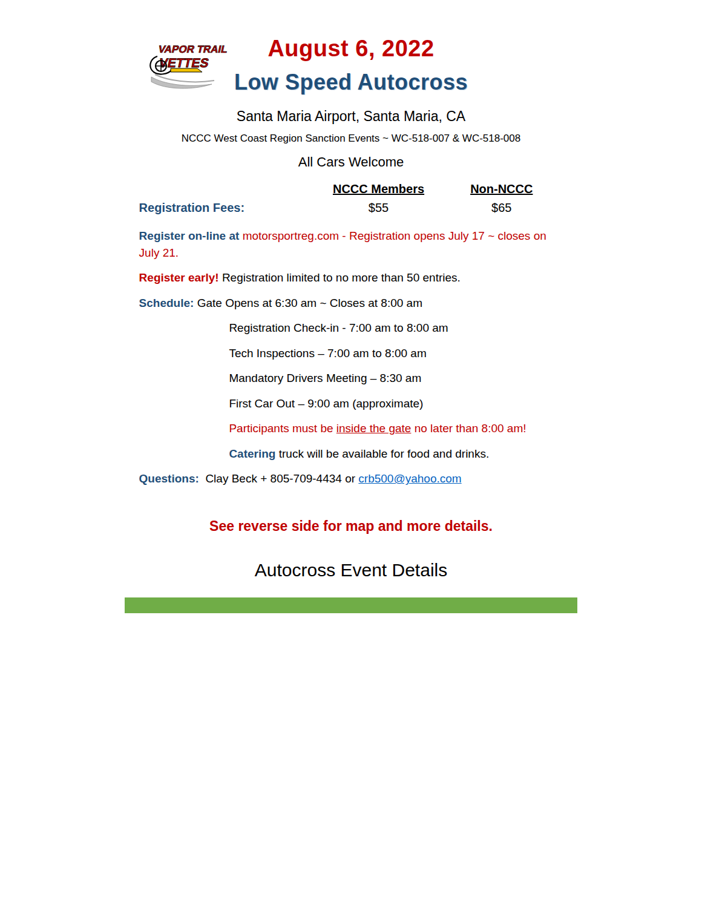VAPOR TRAIL VETTES
August 6, 2022
Low Speed Autocross
Santa Maria Airport, Santa Maria, CA
NCCC West Coast Region Sanction Events ~ WC-518-007 & WC-518-008
All Cars Welcome
| | NCCC Members | Non-NCCC |
| --- | --- | --- |
| Registration Fees: | $55 | $65 |
Register on-line at motorsportreg.com - Registration opens July 17 ~ closes on July 21.
Register early! Registration limited to no more than 50 entries.
Schedule: Gate Opens at 6:30 am ~ Closes at 8:00 am
Registration Check-in - 7:00 am to 8:00 am
Tech Inspections – 7:00 am to 8:00 am
Mandatory Drivers Meeting – 8:30 am
First Car Out – 9:00 am (approximate)
Participants must be inside the gate no later than 8:00 am!
Catering truck will be available for food and drinks.
Questions: Clay Beck + 805-709-4434 or crb500@yahoo.com
See reverse side for map and more details.
Autocross Event Details